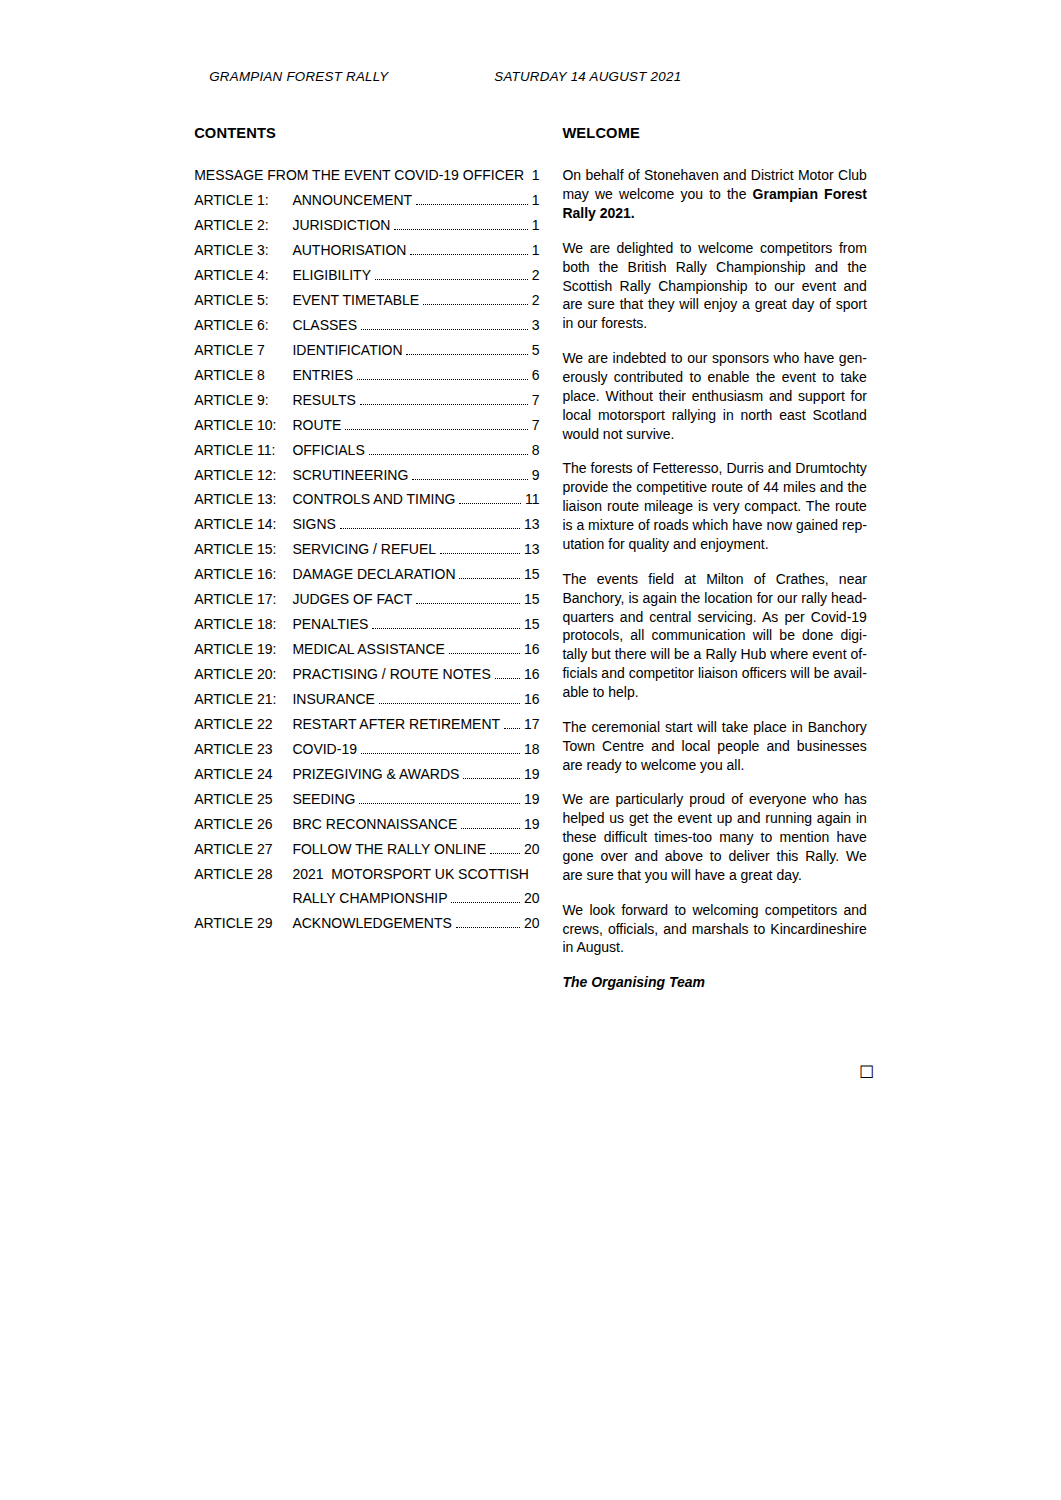GRAMPIAN FOREST RALLY SATURDAY 14 AUGUST 2021
CONTENTS
| MESSAGE FROM THE EVENT COVID-19 OFFICER 1 |
| ARTICLE 1: | ANNOUNCEMENT 1 |
| ARTICLE 2: | JURISDICTION 1 |
| ARTICLE 3: | AUTHORISATION 1 |
| ARTICLE 4: | ELIGIBILITY 2 |
| ARTICLE 5: | EVENT TIMETABLE 2 |
| ARTICLE 6: | CLASSES 3 |
| ARTICLE 7 | IDENTIFICATION 5 |
| ARTICLE 8 | ENTRIES 6 |
| ARTICLE 9: | RESULTS 7 |
| ARTICLE 10: | ROUTE 7 |
| ARTICLE 11: | OFFICIALS 8 |
| ARTICLE 12: | SCRUTINEERING 9 |
| ARTICLE 13: | CONTROLS AND TIMING 11 |
| ARTICLE 14: | SIGNS 13 |
| ARTICLE 15: | SERVICING / REFUEL 13 |
| ARTICLE 16: | DAMAGE DECLARATION 15 |
| ARTICLE 17: | JUDGES OF FACT 15 |
| ARTICLE 18: | PENALTIES 15 |
| ARTICLE 19: | MEDICAL ASSISTANCE 16 |
| ARTICLE 20: | PRACTISING / ROUTE NOTES 16 |
| ARTICLE 21: | INSURANCE 16 |
| ARTICLE 22 | RESTART AFTER RETIREMENT 17 |
| ARTICLE 23 | COVID-19 18 |
| ARTICLE 24 | PRIZEGIVING & AWARDS 19 |
| ARTICLE 25 | SEEDING 19 |
| ARTICLE 26 | BRC RECONNAISSANCE 19 |
| ARTICLE 27 | FOLLOW THE RALLY ONLINE 20 |
| ARTICLE 28 | 2021 MOTORSPORT UK SCOTTISH |
| | RALLY CHAMPIONSHIP 20 |
| ARTICLE 29 | ACKNOWLEDGEMENTS 20 |
WELCOME
On behalf of Stonehaven and District Motor Club may we welcome you to the Grampian Forest Rally 2021.
We are delighted to welcome competitors from both the British Rally Championship and the Scottish Rally Championship to our event and are sure that they will enjoy a great day of sport in our forests.
We are indebted to our sponsors who have generously contributed to enable the event to take place. Without their enthusiasm and support for local motorsport rallying in north east Scotland would not survive.
The forests of Fetteresso, Durris and Drumtochty provide the competitive route of 44 miles and the liaison route mileage is very compact. The route is a mixture of roads which have now gained reputation for quality and enjoyment.
The events field at Milton of Crathes, near Banchory, is again the location for our rally headquarters and central servicing. As per Covid-19 protocols, all communication will be done digitally but there will be a Rally Hub where event officials and competitor liaison officers will be available to help.
The ceremonial start will take place in Banchory Town Centre and local people and businesses are ready to welcome you all.
We are particularly proud of everyone who has helped us get the event up and running again in these difficult times-too many to mention have gone over and above to deliver this Rally. We are sure that you will have a great day.
We look forward to welcoming competitors and crews, officials, and marshals to Kincardineshire in August.
The Organising Team
☐